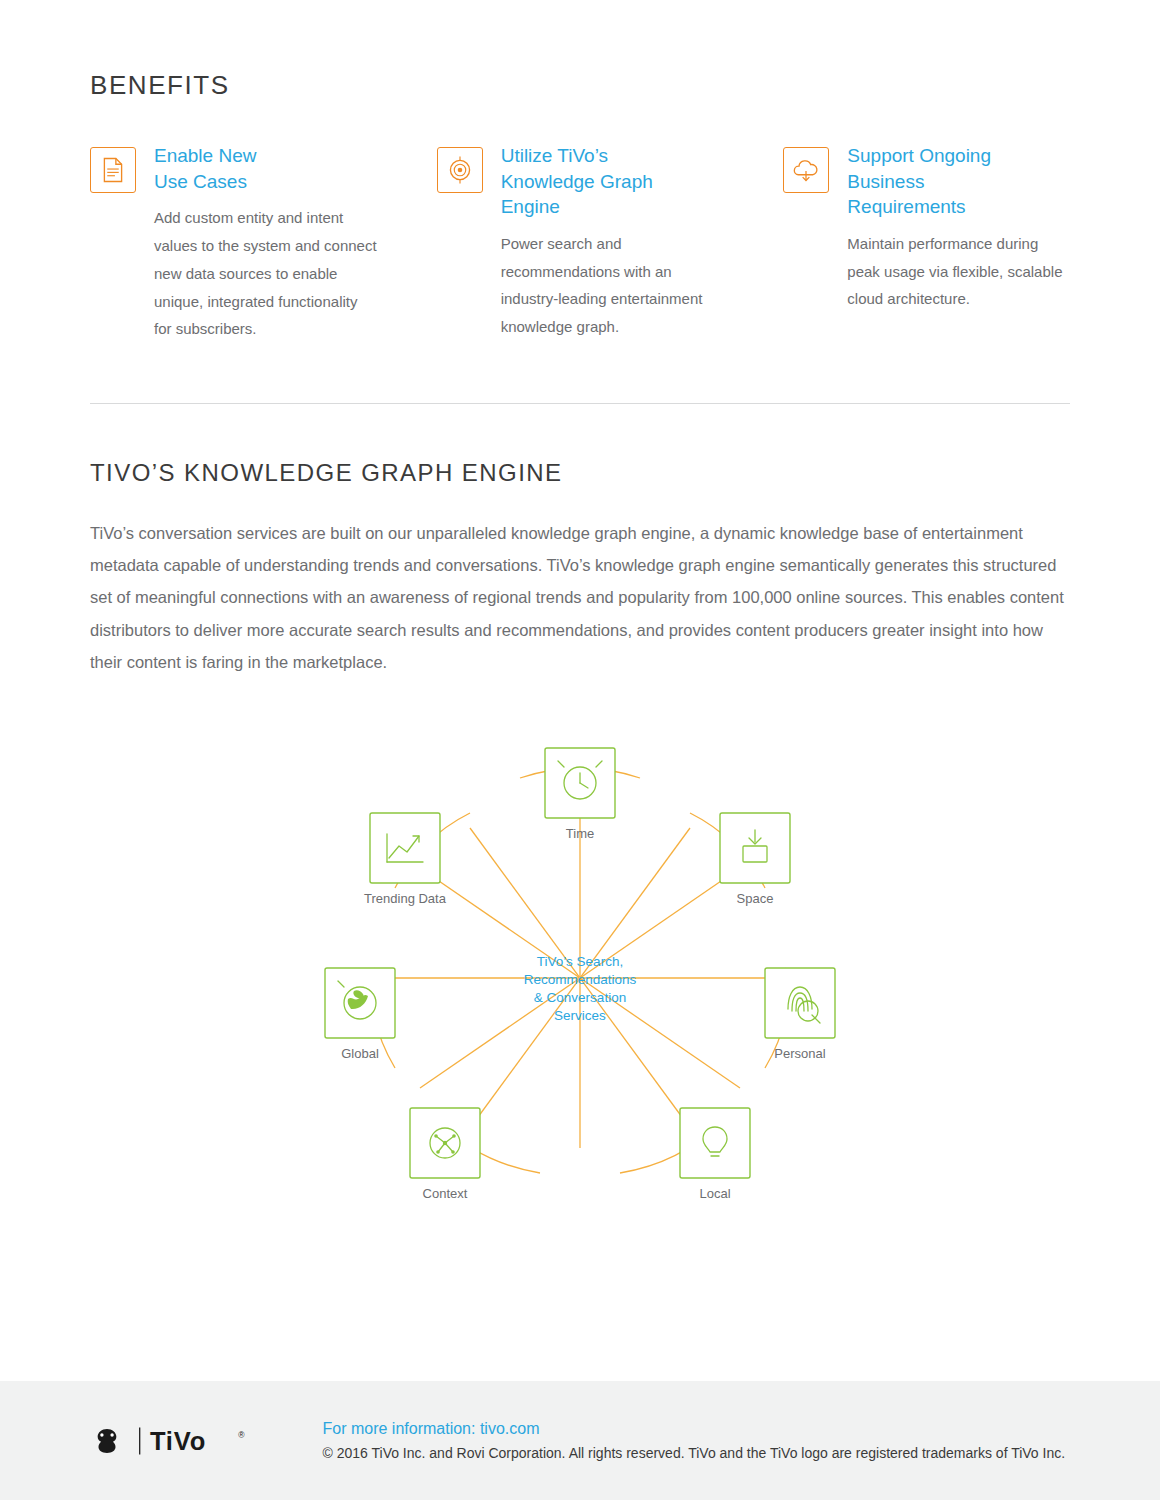BENEFITS
Enable New
Use Cases
Add custom entity and intent values to the system and connect new data sources to enable unique, integrated functionality for subscribers.
Utilize TiVo’s
Knowledge Graph
Engine
Power search and recommendations with an industry-leading entertainment knowledge graph.
Support Ongoing
Business
Requirements
Maintain performance during peak usage via flexible, scalable cloud architecture.
TIVO’S KNOWLEDGE GRAPH ENGINE
TiVo’s conversation services are built on our unparalleled knowledge graph engine, a dynamic knowledge base of entertainment metadata capable of understanding trends and conversations. TiVo’s knowledge graph engine semantically generates this structured set of meaningful connections with an awareness of regional trends and popularity from 100,000 online sources. This enables content distributors to deliver more accurate search results and recommendations, and provides content producers greater insight into how their content is faring in the marketplace.
Time Space Personal Local Context Global Trending Data TiVo’s Search, Recommendations & Conversation Services
TiVo ®
For more information: tivo.com
© 2016 TiVo Inc. and Rovi Corporation. All rights reserved. TiVo and the TiVo logo are registered trademarks of TiVo Inc.